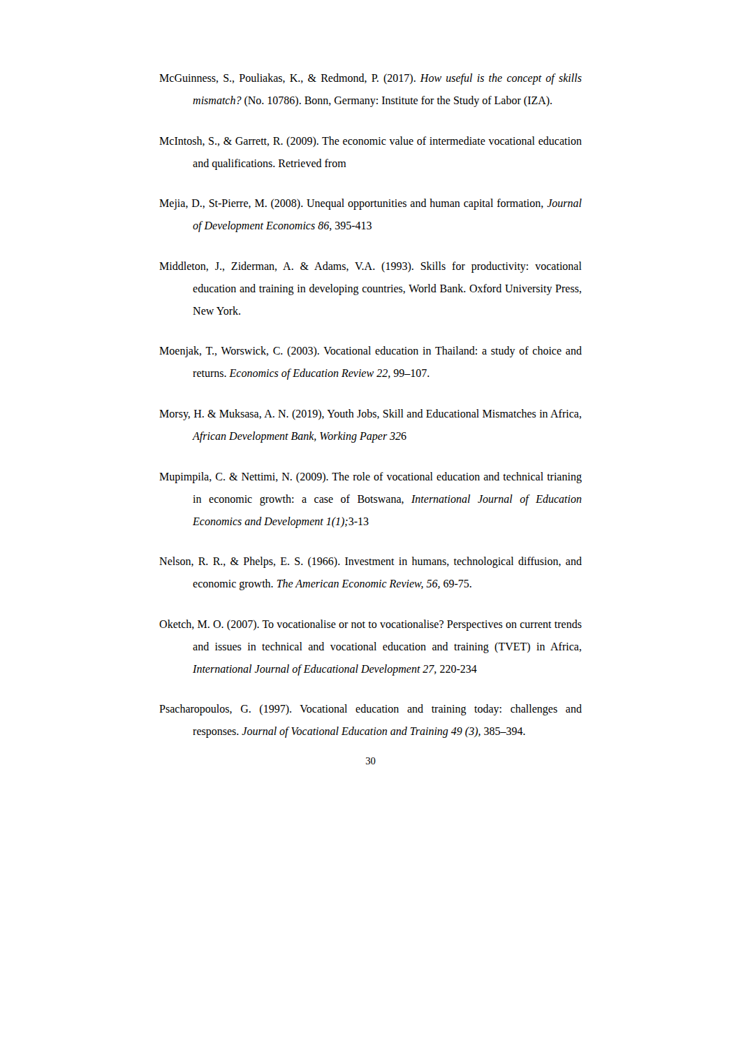McGuinness, S., Pouliakas, K., & Redmond, P. (2017). How useful is the concept of skills mismatch? (No. 10786). Bonn, Germany: Institute for the Study of Labor (IZA).
McIntosh, S., & Garrett, R. (2009). The economic value of intermediate vocational education and qualifications. Retrieved from
Mejia, D., St-Pierre, M. (2008). Unequal opportunities and human capital formation, Journal of Development Economics 86, 395-413
Middleton, J., Ziderman, A. & Adams, V.A. (1993). Skills for productivity: vocational education and training in developing countries, World Bank. Oxford University Press, New York.
Moenjak, T., Worswick, C. (2003). Vocational education in Thailand: a study of choice and returns. Economics of Education Review 22, 99–107.
Morsy, H. & Muksasa, A. N. (2019), Youth Jobs, Skill and Educational Mismatches in Africa, African Development Bank, Working Paper 326
Mupimpila, C. & Nettimi, N. (2009). The role of vocational education and technical trianing in economic growth: a case of Botswana, International Journal of Education Economics and Development 1(1); 3-13
Nelson, R. R., & Phelps, E. S. (1966). Investment in humans, technological diffusion, and economic growth. The American Economic Review, 56, 69-75.
Oketch, M. O. (2007). To vocationalise or not to vocationalise? Perspectives on current trends and issues in technical and vocational education and training (TVET) in Africa, International Journal of Educational Development 27, 220-234
Psacharopoulos, G. (1997). Vocational education and training today: challenges and responses. Journal of Vocational Education and Training 49 (3), 385–394.
30